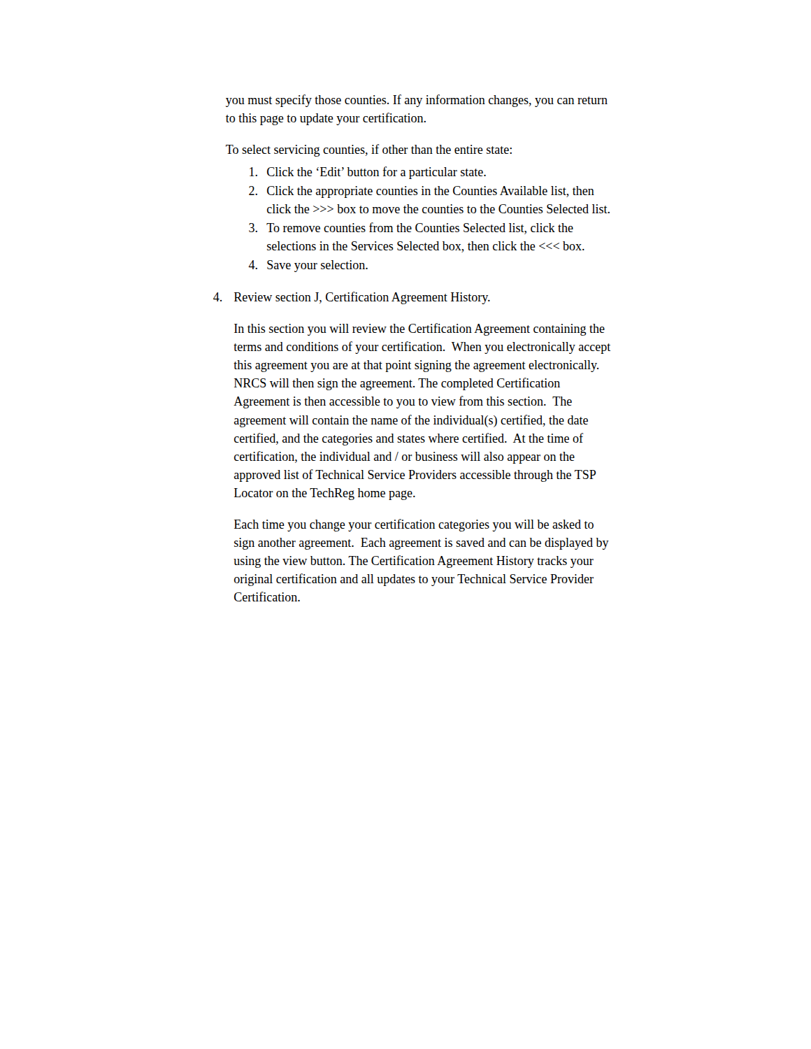you must specify those counties. If any information changes, you can return to this page to update your certification.
To select servicing counties, if other than the entire state:
Click the ‘Edit’ button for a particular state.
Click the appropriate counties in the Counties Available list, then click the >>> box to move the counties to the Counties Selected list.
To remove counties from the Counties Selected list, click the selections in the Services Selected box, then click the <<< box.
Save your selection.
Review section J, Certification Agreement History.
In this section you will review the Certification Agreement containing the terms and conditions of your certification. When you electronically accept this agreement you are at that point signing the agreement electronically. NRCS will then sign the agreement. The completed Certification Agreement is then accessible to you to view from this section. The agreement will contain the name of the individual(s) certified, the date certified, and the categories and states where certified. At the time of certification, the individual and / or business will also appear on the approved list of Technical Service Providers accessible through the TSP Locator on the TechReg home page.
Each time you change your certification categories you will be asked to sign another agreement. Each agreement is saved and can be displayed by using the view button. The Certification Agreement History tracks your original certification and all updates to your Technical Service Provider Certification.